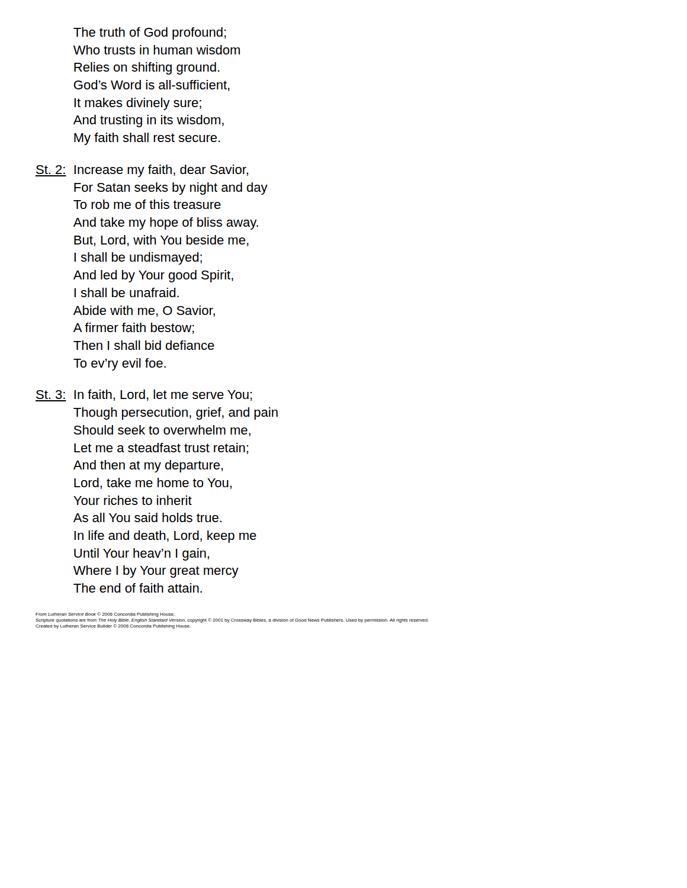The truth of God profound;
Who trusts in human wisdom
Relies on shifting ground.
God’s Word is all-sufficient,
It makes divinely sure;
And trusting in its wisdom,
My faith shall rest secure.
St. 2:
Increase my faith, dear Savior,
For Satan seeks by night and day
To rob me of this treasure
And take my hope of bliss away.
But, Lord, with You beside me,
I shall be undismayed;
And led by Your good Spirit,
I shall be unafraid.
Abide with me, O Savior,
A firmer faith bestow;
Then I shall bid defiance
To ev’ry evil foe.
St. 3:
In faith, Lord, let me serve You;
Though persecution, grief, and pain
Should seek to overwhelm me,
Let me a steadfast trust retain;
And then at my departure,
Lord, take me home to You,
Your riches to inherit
As all You said holds true.
In life and death, Lord, keep me
Until Your heav’n I gain,
Where I by Your great mercy
The end of faith attain.
From Lutheran Service Book © 2006 Concordia Publishing House.
Scripture quotations are from The Holy Bible, English Standard Version, copyright © 2001 by Crossway Bibles, a division of Good News Publishers. Used by permission. All rights reserved.
Created by Lutheran Service Builder © 2006 Concordia Publishing House.